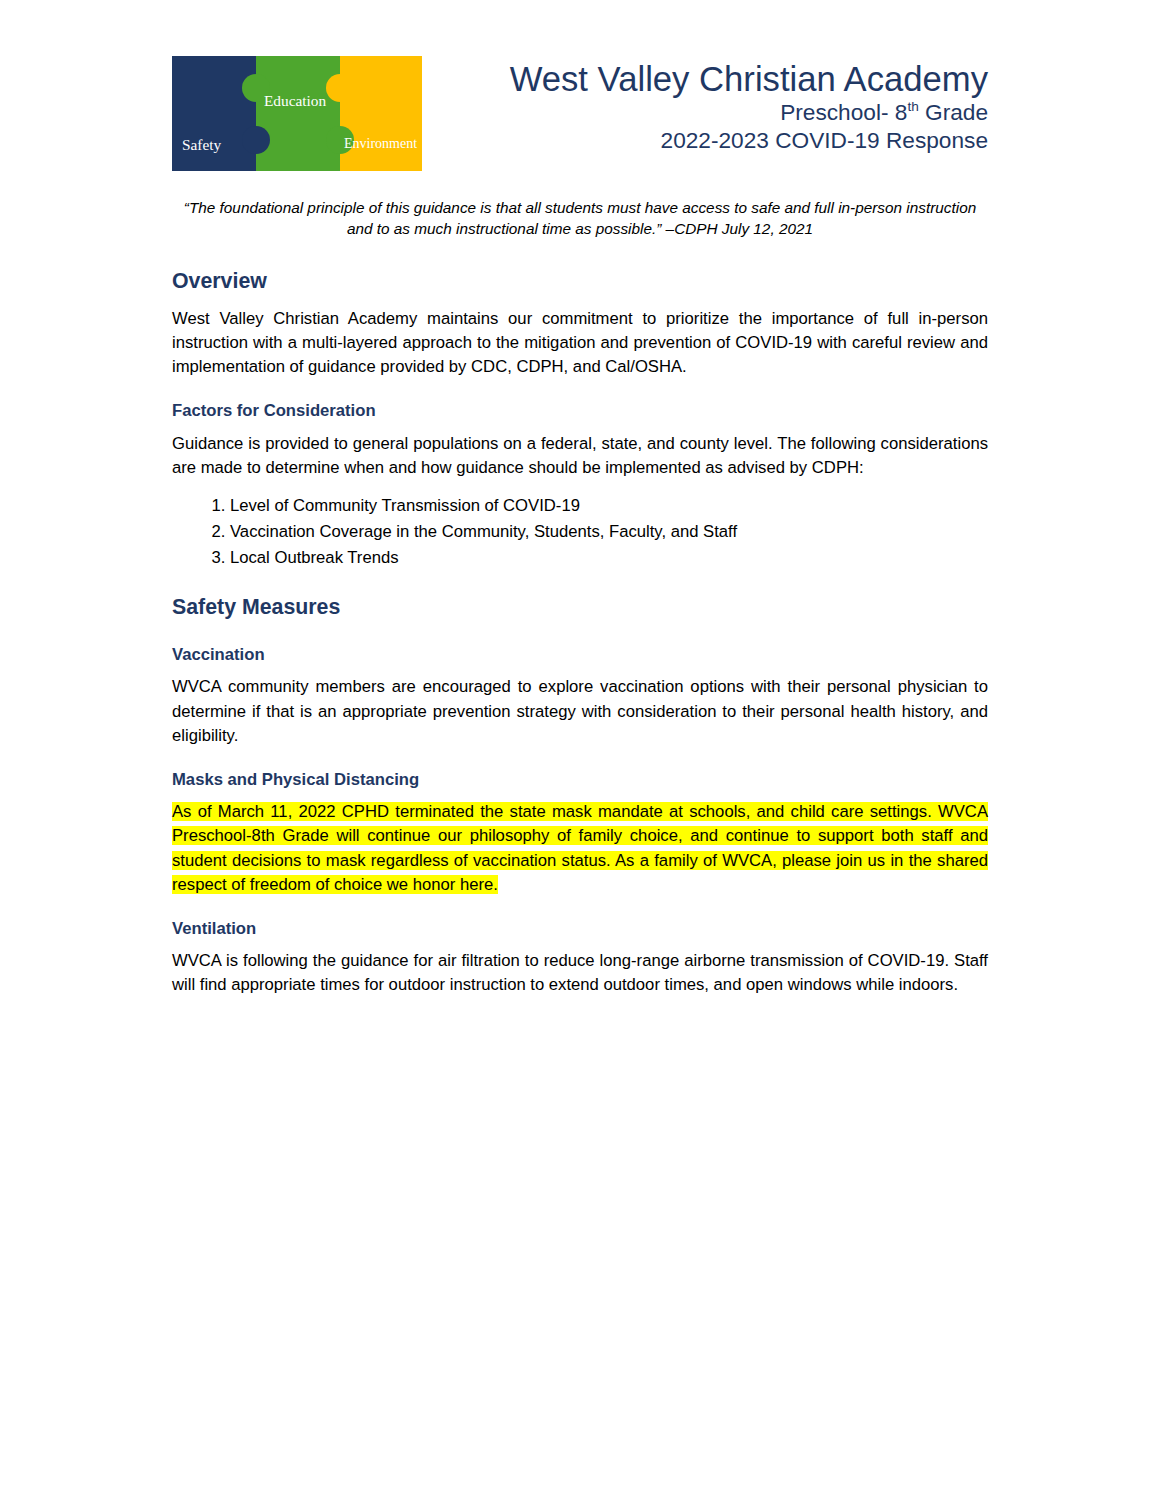Safety Education Environment
West Valley Christian Academy
Preschool- 8th Grade
2022-2023 COVID-19 Response
“The foundational principle of this guidance is that all students must have access to safe and full in-person instruction and to as much instructional time as possible.” –CDPH July 12, 2021
Overview
West Valley Christian Academy maintains our commitment to prioritize the importance of full in-person instruction with a multi-layered approach to the mitigation and prevention of COVID-19 with careful review and implementation of guidance provided by CDC, CDPH, and Cal/OSHA.
Factors for Consideration
Guidance is provided to general populations on a federal, state, and county level. The following considerations are made to determine when and how guidance should be implemented as advised by CDPH:
Level of Community Transmission of COVID-19
Vaccination Coverage in the Community, Students, Faculty, and Staff
Local Outbreak Trends
Safety Measures
Vaccination
WVCA community members are encouraged to explore vaccination options with their personal physician to determine if that is an appropriate prevention strategy with consideration to their personal health history, and eligibility.
Masks and Physical Distancing
As of March 11, 2022 CPHD terminated the state mask mandate at schools, and child care settings. WVCA Preschool-8th Grade will continue our philosophy of family choice, and continue to support both staff and student decisions to mask regardless of vaccination status. As a family of WVCA, please join us in the shared respect of freedom of choice we honor here.
Ventilation
WVCA is following the guidance for air filtration to reduce long-range airborne transmission of COVID-19. Staff will find appropriate times for outdoor instruction to extend outdoor times, and open windows while indoors.